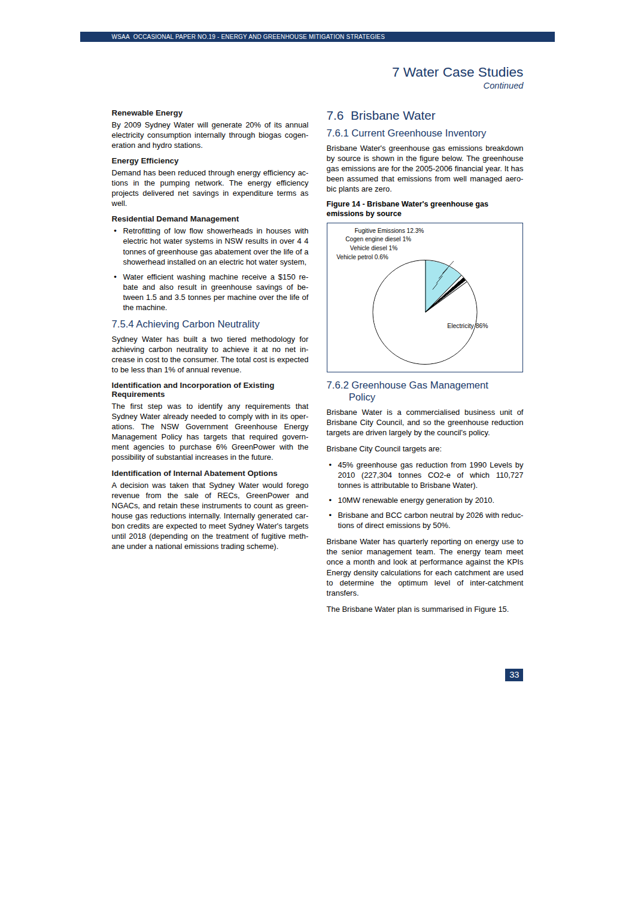WSAA Occasional Paper No.19 - ENERGY AND GREENHOUSE MITIGATION STRATEGIES
7 Water Case Studies Continued
Renewable Energy
By 2009 Sydney Water will generate 20% of its annual electricity consumption internally through biogas cogeneration and hydro stations.
Energy Efficiency
Demand has been reduced through energy efficiency actions in the pumping network. The energy efficiency projects delivered net savings in expenditure terms as well.
Residential Demand Management
Retrofitting of low flow showerheads in houses with electric hot water systems in NSW results in over 4 4 tonnes of greenhouse gas abatement over the life of a showerhead installed on an electric hot water system,
Water efficient washing machine receive a $150 rebate and also result in greenhouse savings of between 1.5 and 3.5 tonnes per machine over the life of the machine.
7.5.4 Achieving Carbon Neutrality
Sydney Water has built a two tiered methodology for achieving carbon neutrality to achieve it at no net increase in cost to the consumer. The total cost is expected to be less than 1% of annual revenue.
Identification and Incorporation of Existing Requirements
The first step was to identify any requirements that Sydney Water already needed to comply with in its operations. The NSW Government Greenhouse Energy Management Policy has targets that required government agencies to purchase 6% GreenPower with the possibility of substantial increases in the future.
Identification of Internal Abatement Options
A decision was taken that Sydney Water would forego revenue from the sale of RECs, GreenPower and NGACs, and retain these instruments to count as greenhouse gas reductions internally. Internally generated carbon credits are expected to meet Sydney Water's targets until 2018 (depending on the treatment of fugitive methane under a national emissions trading scheme).
7.6 Brisbane Water
7.6.1 Current Greenhouse Inventory
Brisbane Water's greenhouse gas emissions breakdown by source is shown in the figure below. The greenhouse gas emissions are for the 2005-2006 financial year. It has been assumed that emissions from well managed aerobic plants are zero.
Figure 14 - Brisbane Water's greenhouse gas emissions by source
Fugitive Emissions 12.3%
Cogen engine diesel 1%
Vehicle diesel 1%
Vehicle petrol 0.6%
Electricity 86%
7.6.2 Greenhouse Gas Management
Policy
Brisbane Water is a commercialised business unit of Brisbane City Council, and so the greenhouse reduction targets are driven largely by the council's policy.
Brisbane City Council targets are:
45% greenhouse gas reduction from 1990 Levels by 2010 (227,304 tonnes CO2-e of which 110,727 tonnes is attributable to Brisbane Water).
10MW renewable energy generation by 2010.
Brisbane and BCC carbon neutral by 2026 with reductions of direct emissions by 50%.
Brisbane Water has quarterly reporting on energy use to the senior management team. The energy team meet once a month and look at performance against the KPIs Energy density calculations for each catchment are used to determine the optimum level of inter-catchment transfers.
The Brisbane Water plan is summarised in Figure 15.
33